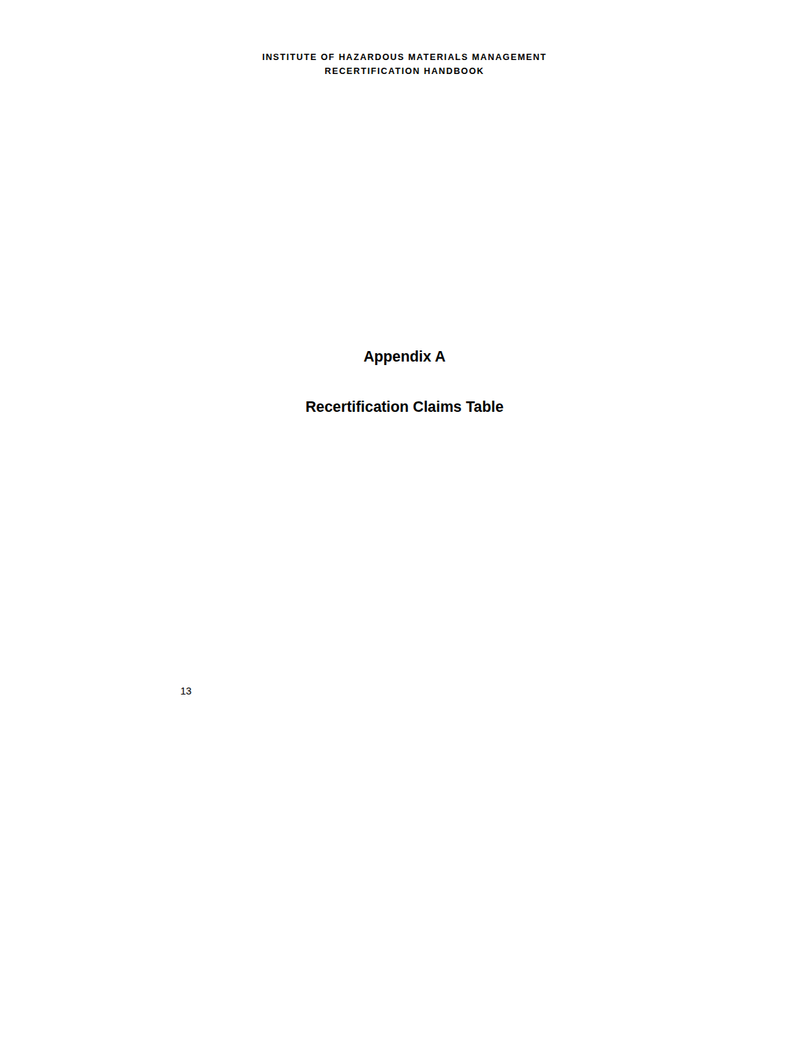Institute of Hazardous Materials Management Recertification Handbook
Appendix A
Recertification Claims Table
13